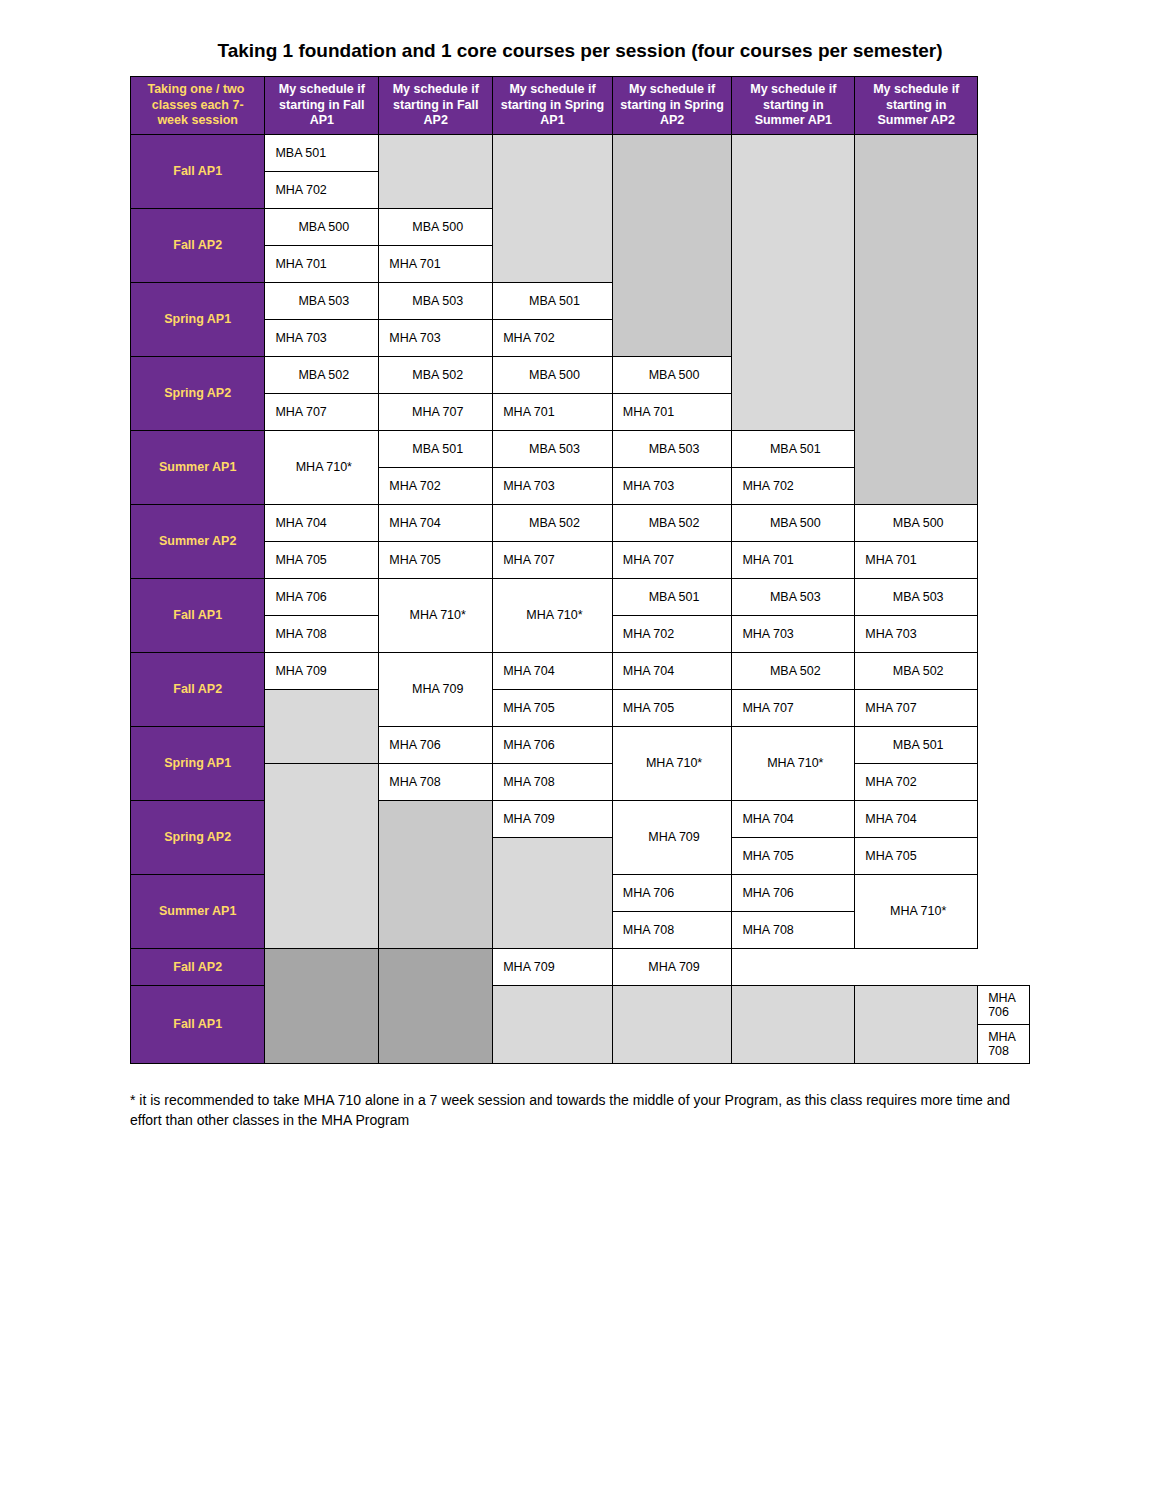Taking 1 foundation and 1 core courses per session (four courses per semester)
| Taking one / two classes each 7-week session | My schedule if starting in Fall AP1 | My schedule if starting in Fall AP2 | My schedule if starting in Spring AP1 | My schedule if starting in Spring AP2 | My schedule if starting in Summer AP1 | My schedule if starting in Summer AP2 |
| --- | --- | --- | --- | --- | --- | --- |
| Fall AP1 | MBA 501 | | | | | |
| MHA 702 |
| Fall AP2 | MBA 500 | MBA 500 |
| MHA 701 | MHA 701 |
| Spring AP1 | MBA 503 | MBA 503 | MBA 501 |
| MHA 703 | MHA 703 | MHA 702 |
| Spring AP2 | MBA 502 | MBA 502 | MBA 500 | MBA 500 |
| MHA 707 | MHA 707 | MHA 701 | MHA 701 |
| Summer AP1 | MHA 710* | MBA 501 | MBA 503 | MBA 503 | MBA 501 |
| MHA 702 | MHA 703 | MHA 703 | MHA 702 |
| Summer AP2 | MHA 704 | MHA 704 | MBA 502 | MBA 502 | MBA 500 | MBA 500 |
| MHA 705 | MHA 705 | MHA 707 | MHA 707 | MHA 701 | MHA 701 |
| Fall AP1 | MHA 706 | MHA 710* | MHA 710* | MBA 501 | MBA 503 | MBA 503 |
| MHA 708 | MHA 702 | MHA 703 | MHA 703 |
| Fall AP2 | MHA 709 | MHA 709 | MHA 704 | MHA 704 | MBA 502 | MBA 502 |
| | MHA 705 | MHA 705 | MHA 707 | MHA 707 |
| Spring AP1 | MHA 706 | MHA 706 | MHA 710* | MHA 710* | MBA 501 |
| | MHA 708 | MHA 708 | MHA 702 |
| Spring AP2 | | MHA 709 | MHA 709 | MHA 704 | MHA 704 |
| | MHA 705 | MHA 705 |
| Summer AP1 | MHA 706 | MHA 706 | MHA 710* |
| MHA 708 | MHA 708 |
| Fall AP2 | | | MHA 709 | MHA 709 |
| Fall AP1 | | | | | MHA 706 |
| MHA 708 |
* it is recommended to take MHA 710 alone in a 7 week session and towards the middle of your Program, as this class requires more time and effort than other classes in the MHA Program